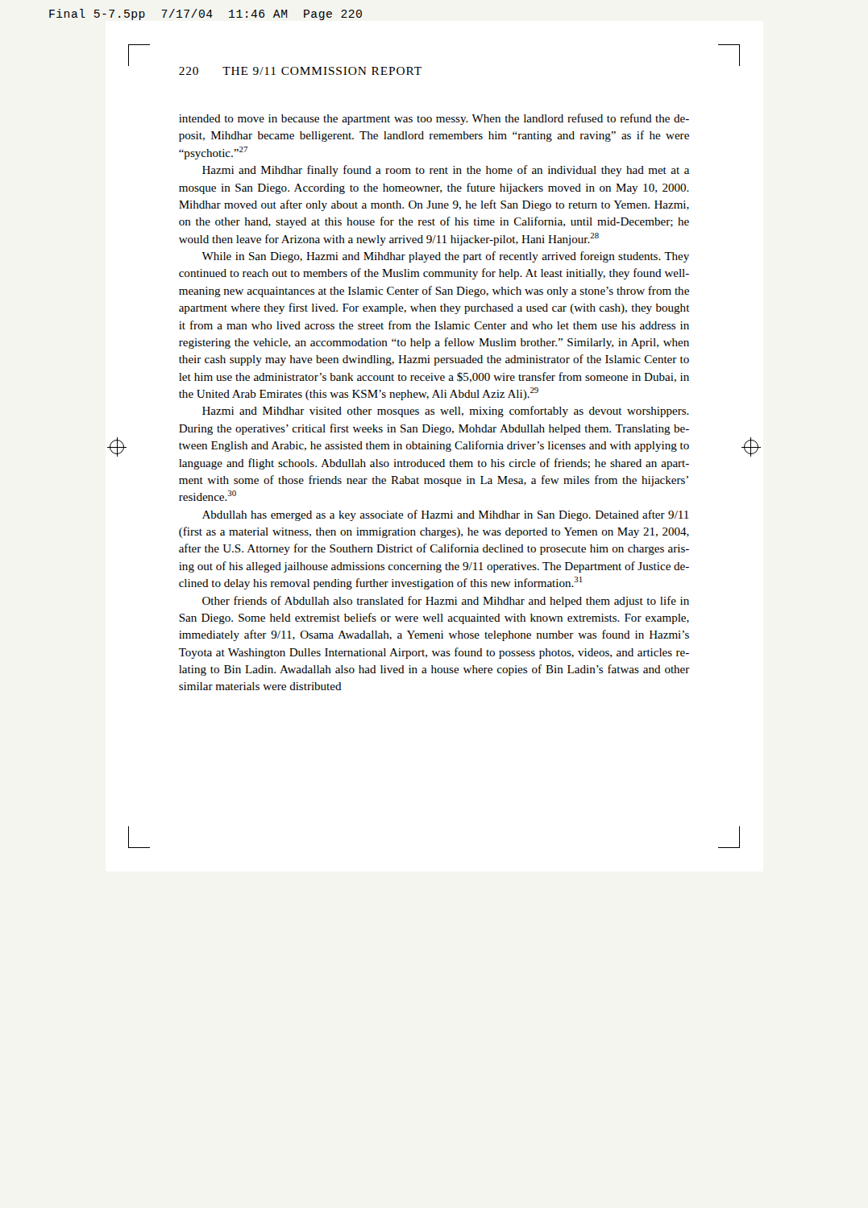Final 5-7.5pp 7/17/04 11:46 AM Page 220
220 THE 9/11 COMMISSION REPORT
intended to move in because the apartment was too messy. When the landlord refused to refund the deposit, Mihdhar became belligerent. The landlord remembers him “ranting and raving” as if he were “psychotic.”27
Hazmi and Mihdhar finally found a room to rent in the home of an individual they had met at a mosque in San Diego. According to the homeowner, the future hijackers moved in on May 10, 2000. Mihdhar moved out after only about a month. On June 9, he left San Diego to return to Yemen. Hazmi, on the other hand, stayed at this house for the rest of his time in California, until mid-December; he would then leave for Arizona with a newly arrived 9/11 hijacker-pilot, Hani Hanjour.28
While in San Diego, Hazmi and Mihdhar played the part of recently arrived foreign students. They continued to reach out to members of the Muslim community for help. At least initially, they found well-meaning new acquaintances at the Islamic Center of San Diego, which was only a stone’s throw from the apartment where they first lived. For example, when they purchased a used car (with cash), they bought it from a man who lived across the street from the Islamic Center and who let them use his address in registering the vehicle, an accommodation “to help a fellow Muslim brother.” Similarly, in April, when their cash supply may have been dwindling, Hazmi persuaded the administrator of the Islamic Center to let him use the administrator’s bank account to receive a $5,000 wire transfer from someone in Dubai, in the United Arab Emirates (this was KSM’s nephew, Ali Abdul Aziz Ali).29
Hazmi and Mihdhar visited other mosques as well, mixing comfortably as devout worshippers. During the operatives’ critical first weeks in San Diego, Mohdar Abdullah helped them. Translating between English and Arabic, he assisted them in obtaining California driver’s licenses and with applying to language and flight schools. Abdullah also introduced them to his circle of friends; he shared an apartment with some of those friends near the Rabat mosque in La Mesa, a few miles from the hijackers’ residence.30
Abdullah has emerged as a key associate of Hazmi and Mihdhar in San Diego. Detained after 9/11 (first as a material witness, then on immigration charges), he was deported to Yemen on May 21, 2004, after the U.S. Attorney for the Southern District of California declined to prosecute him on charges arising out of his alleged jailhouse admissions concerning the 9/11 operatives. The Department of Justice declined to delay his removal pending further investigation of this new information.31
Other friends of Abdullah also translated for Hazmi and Mihdhar and helped them adjust to life in San Diego. Some held extremist beliefs or were well acquainted with known extremists. For example, immediately after 9/11, Osama Awadallah, a Yemeni whose telephone number was found in Hazmi’s Toyota at Washington Dulles International Airport, was found to possess photos, videos, and articles relating to Bin Ladin. Awadallah also had lived in a house where copies of Bin Ladin’s fatwas and other similar materials were distributed